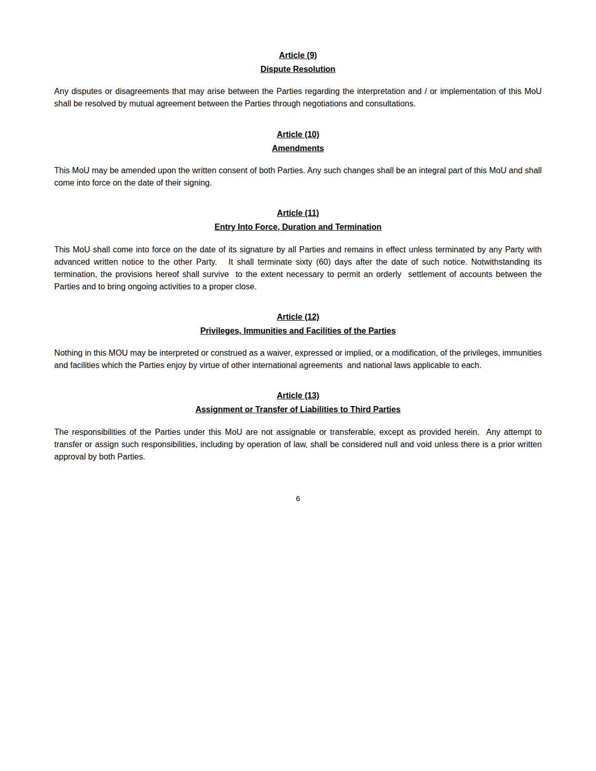Article (9)
Dispute Resolution
Any disputes or disagreements that may arise between the Parties regarding the interpretation and / or implementation of this MoU shall be resolved by mutual agreement between the Parties through negotiations and consultations.
Article (10)
Amendments
This MoU may be amended upon the written consent of both Parties. Any such changes shall be an integral part of this MoU and shall come into force on the date of their signing.
Article (11)
Entry Into Force, Duration and Termination
This MoU shall come into force on the date of its signature by all Parties and remains in effect unless terminated by any Party with advanced written notice to the other Party. It shall terminate sixty (60) days after the date of such notice. Notwithstanding its termination, the provisions hereof shall survive to the extent necessary to permit an orderly settlement of accounts between the Parties and to bring ongoing activities to a proper close.
Article (12)
Privileges, Immunities and Facilities of the Parties
Nothing in this MOU may be interpreted or construed as a waiver, expressed or implied, or a modification, of the privileges, immunities and facilities which the Parties enjoy by virtue of other international agreements and national laws applicable to each.
Article (13)
Assignment or Transfer of Liabilities to Third Parties
The responsibilities of the Parties under this MoU are not assignable or transferable, except as provided herein. Any attempt to transfer or assign such responsibilities, including by operation of law, shall be considered null and void unless there is a prior written approval by both Parties.
6